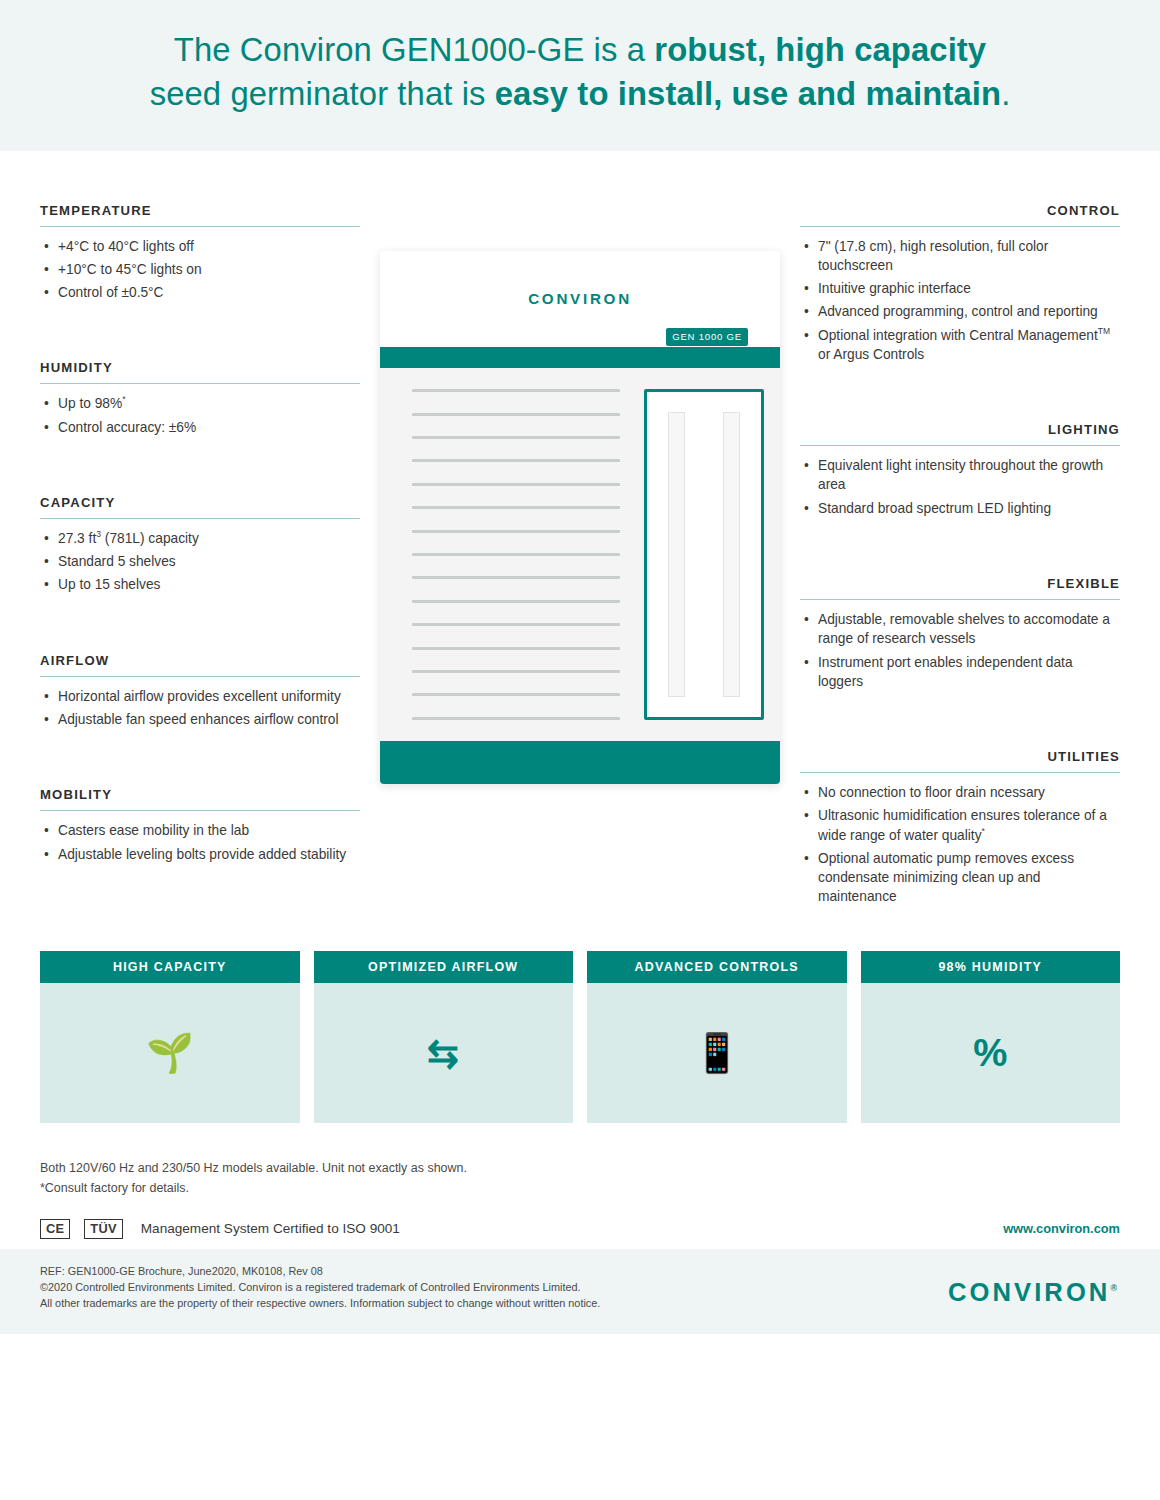The Conviron GEN1000-GE is a robust, high capacity
seed germinator that is easy to install, use and maintain.
Temperature
+4°C to 40°C lights off
+10°C to 45°C lights on
Control of ±0.5°C
Humidity
Up to 98%*
Control accuracy: ±6%
Capacity
27.3 ft3 (781L) capacity
Standard 5 shelves
Up to 15 shelves
Airflow
Horizontal airflow provides excellent uniformity
Adjustable fan speed enhances airflow control
Mobility
Casters ease mobility in the lab
Adjustable leveling bolts provide added stability
CONVIRON
GEN 1000 GE
Control
7" (17.8 cm), high resolution, full color touchscreen
Intuitive graphic interface
Advanced programming, control and reporting
Optional integration with Central ManagementTM or Argus Controls
Lighting
Equivalent light intensity throughout the growth area
Standard broad spectrum LED lighting
Flexible
Adjustable, removable shelves to accomodate a range of research vessels
Instrument port enables independent data loggers
Utilities
No connection to floor drain ncessary
Ultrasonic humidification ensures tolerance of a wide range of water quality*
Optional automatic pump removes excess condensate minimizing clean up and maintenance
High Capacity
🌱
Optimized Airflow
⇆
Advanced Controls
📱
98% Humidity
%
Both 120V/60 Hz and 230/50 Hz models available. Unit not exactly as shown.
*Consult factory for details.
CE TÜV
Management System Certified to ISO 9001
www.conviron.com
REF: GEN1000-GE Brochure, June2020, MK0108, Rev 08
©2020 Controlled Environments Limited. Conviron is a registered trademark of Controlled Environments Limited.
All other trademarks are the property of their respective owners. Information subject to change without written notice.
CONVIRON®